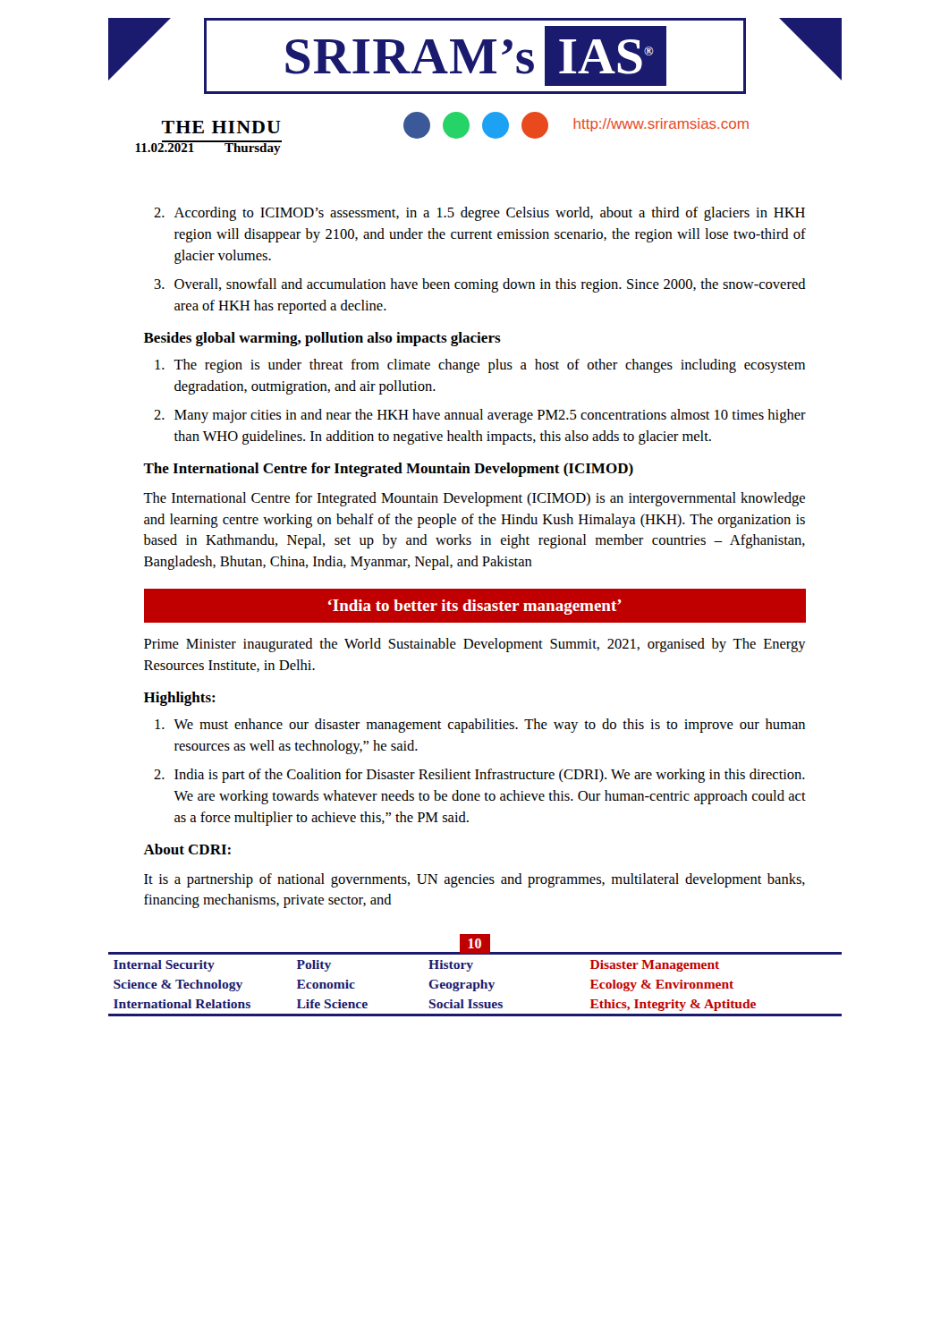SRIRAM’s IAS®
THE HINDU
11.02.2021 Thursday
http://www.sriramsias.com
According to ICIMOD’s assessment, in a 1.5 degree Celsius world, about a third of glaciers in HKH region will disappear by 2100, and under the current emission scenario, the region will lose two-third of glacier volumes.
Overall, snowfall and accumulation have been coming down in this region. Since 2000, the snow-covered area of HKH has reported a decline.
Besides global warming, pollution also impacts glaciers
The region is under threat from climate change plus a host of other changes including ecosystem degradation, outmigration, and air pollution.
Many major cities in and near the HKH have annual average PM2.5 concentrations almost 10 times higher than WHO guidelines. In addition to negative health impacts, this also adds to glacier melt.
The International Centre for Integrated Mountain Development (ICIMOD)
The International Centre for Integrated Mountain Development (ICIMOD) is an intergovernmental knowledge and learning centre working on behalf of the people of the Hindu Kush Himalaya (HKH). The organization is based in Kathmandu, Nepal, set up by and works in eight regional member countries – Afghanistan, Bangladesh, Bhutan, China, India, Myanmar, Nepal, and Pakistan
‘India to better its disaster management’
Prime Minister inaugurated the World Sustainable Development Summit, 2021, organised by The Energy Resources Institute, in Delhi.
Highlights:
We must enhance our disaster management capabilities. The way to do this is to improve our human resources as well as technology,” he said.
India is part of the Coalition for Disaster Resilient Infrastructure (CDRI). We are working in this direction. We are working towards whatever needs to be done to achieve this. Our human-centric approach could act as a force multiplier to achieve this,” the PM said.
About CDRI:
It is a partnership of national governments, UN agencies and programmes, multilateral development banks, financing mechanisms, private sector, and
10
| Internal Security | Polity | History | Disaster Management |
| Science & Technology | Economic | Geography | Ecology & Environment |
| International Relations | Life Science | Social Issues | Ethics, Integrity & Aptitude |